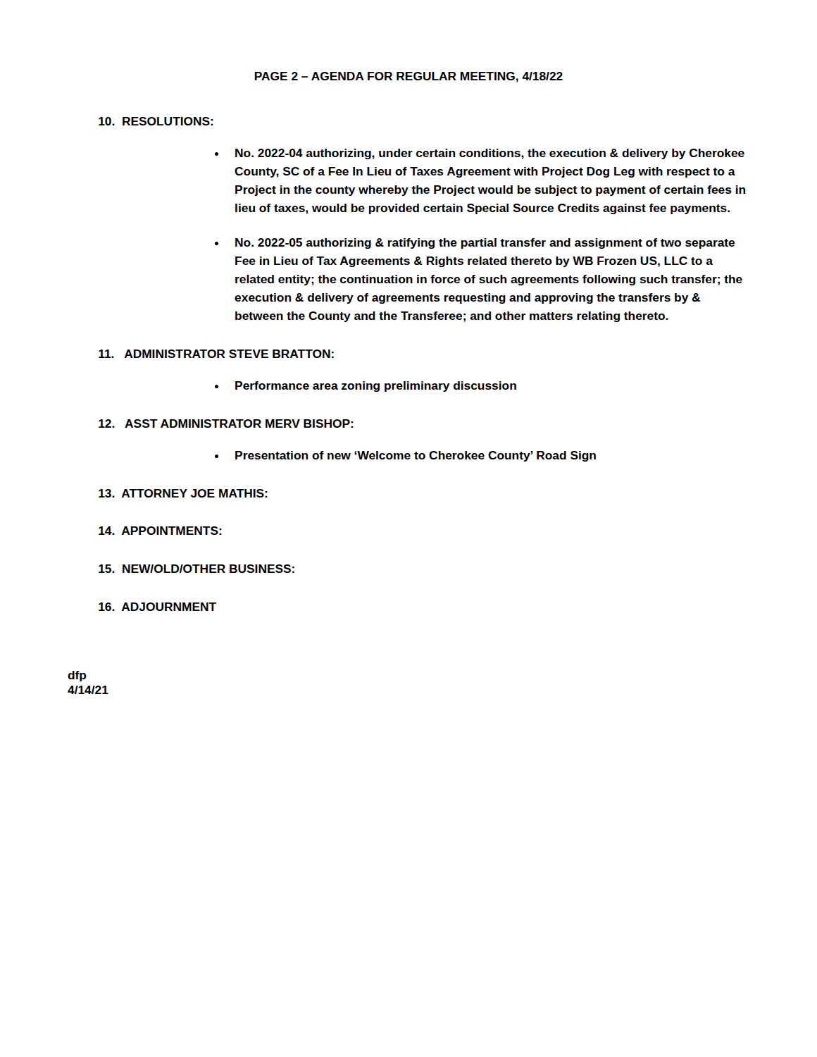PAGE 2 – AGENDA FOR REGULAR MEETING, 4/18/22
10. RESOLUTIONS:
No. 2022-04 authorizing, under certain conditions, the execution & delivery by Cherokee County, SC of a Fee In Lieu of Taxes Agreement with Project Dog Leg with respect to a Project in the county whereby the Project would be subject to payment of certain fees in lieu of taxes, would be provided certain Special Source Credits against fee payments.
No. 2022-05 authorizing & ratifying the partial transfer and assignment of two separate Fee in Lieu of Tax Agreements & Rights related thereto by WB Frozen US, LLC to a related entity; the continuation in force of such agreements following such transfer; the execution & delivery of agreements requesting and approving the transfers by & between the County and the Transferee; and other matters relating thereto.
11. ADMINISTRATOR STEVE BRATTON:
Performance area zoning preliminary discussion
12. ASST ADMINISTRATOR MERV BISHOP:
Presentation of new ‘Welcome to Cherokee County’ Road Sign
13. ATTORNEY JOE MATHIS:
14. APPOINTMENTS:
15. NEW/OLD/OTHER BUSINESS:
16. ADJOURNMENT
dfp
4/14/21